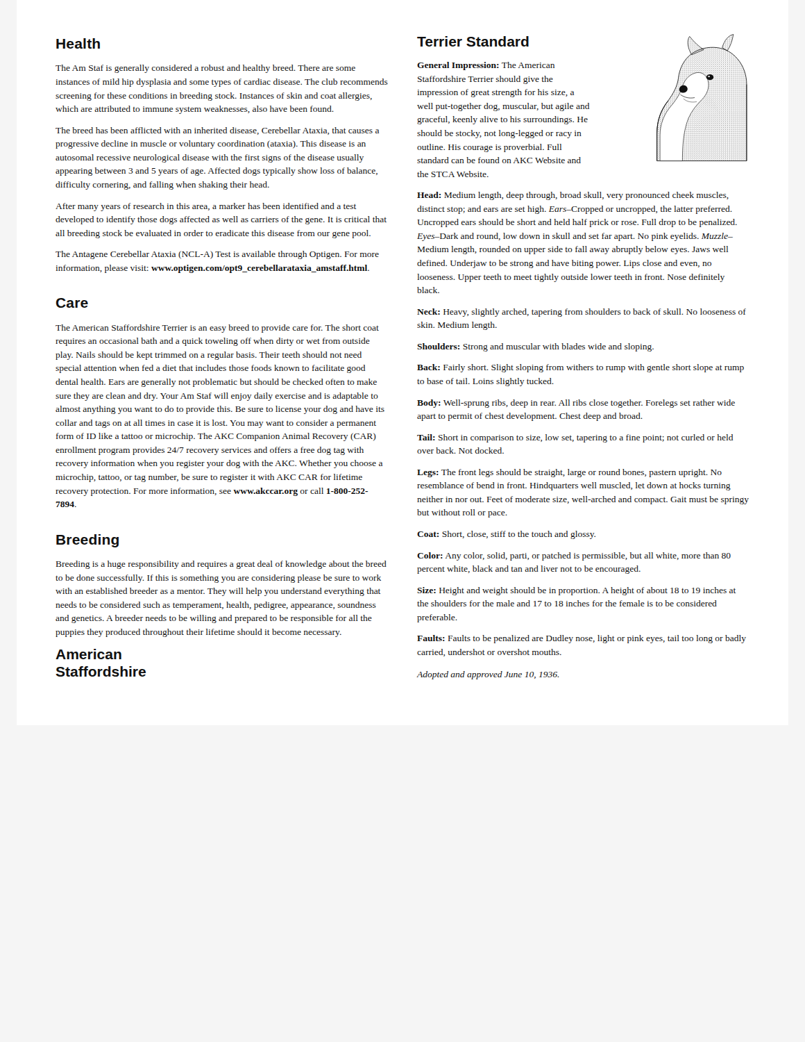Health
The Am Staf is generally considered a robust and healthy breed. There are some instances of mild hip dysplasia and some types of cardiac disease. The club recommends screening for these conditions in breeding stock. Instances of skin and coat allergies, which are attributed to immune system weaknesses, also have been found.
The breed has been afflicted with an inherited disease, Cerebellar Ataxia, that causes a progressive decline in muscle or voluntary coordination (ataxia). This disease is an autosomal recessive neurological disease with the first signs of the disease usually appearing between 3 and 5 years of age. Affected dogs typically show loss of balance, difficulty cornering, and falling when shaking their head.
After many years of research in this area, a marker has been identified and a test developed to identify those dogs affected as well as carriers of the gene. It is critical that all breeding stock be evaluated in order to eradicate this disease from our gene pool.
The Antagene Cerebellar Ataxia (NCL-A) Test is available through Optigen. For more information, please visit: www.optigen.com/opt9_cerebellarataxia_amstaff.html.
Care
The American Staffordshire Terrier is an easy breed to provide care for. The short coat requires an occasional bath and a quick toweling off when dirty or wet from outside play. Nails should be kept trimmed on a regular basis. Their teeth should not need special attention when fed a diet that includes those foods known to facilitate good dental health. Ears are generally not problematic but should be checked often to make sure they are clean and dry. Your Am Staf will enjoy daily exercise and is adaptable to almost anything you want to do to provide this. Be sure to license your dog and have its collar and tags on at all times in case it is lost. You may want to consider a permanent form of ID like a tattoo or microchip. The AKC Companion Animal Recovery (CAR) enrollment program provides 24/7 recovery services and offers a free dog tag with recovery information when you register your dog with the AKC. Whether you choose a microchip, tattoo, or tag number, be sure to register it with AKC CAR for lifetime recovery protection. For more information, see www.akccar.org or call 1-800-252-7894.
Breeding
Breeding is a huge responsibility and requires a great deal of knowledge about the breed to be done successfully. If this is something you are considering please be sure to work with an established breeder as a mentor. They will help you understand everything that needs to be considered such as temperament, health, pedigree, appearance, soundness and genetics. A breeder needs to be willing and prepared to be responsible for all the puppies they produced throughout their lifetime should it become necessary.
American Staffordshire Terrier Standard
General Impression: The American Staffordshire Terrier should give the impression of great strength for his size, a well put-together dog, muscular, but agile and graceful, keenly alive to his surroundings. He should be stocky, not long-legged or racy in outline. His courage is proverbial. Full standard can be found on AKC Website and the STCA Website.
Head: Medium length, deep through, broad skull, very pronounced cheek muscles, distinct stop; and ears are set high. Ears–Cropped or uncropped, the latter preferred. Uncropped ears should be short and held half prick or rose. Full drop to be penalized. Eyes–Dark and round, low down in skull and set far apart. No pink eyelids. Muzzle–Medium length, rounded on upper side to fall away abruptly below eyes. Jaws well defined. Underjaw to be strong and have biting power. Lips close and even, no looseness. Upper teeth to meet tightly outside lower teeth in front. Nose definitely black.
Neck: Heavy, slightly arched, tapering from shoulders to back of skull. No looseness of skin. Medium length.
Shoulders: Strong and muscular with blades wide and sloping.
Back: Fairly short. Slight sloping from withers to rump with gentle short slope at rump to base of tail. Loins slightly tucked.
Body: Well-sprung ribs, deep in rear. All ribs close together. Forelegs set rather wide apart to permit of chest development. Chest deep and broad.
Tail: Short in comparison to size, low set, tapering to a fine point; not curled or held over back. Not docked.
Legs: The front legs should be straight, large or round bones, pastern upright. No resemblance of bend in front. Hindquarters well muscled, let down at hocks turning neither in nor out. Feet of moderate size, well-arched and compact. Gait must be springy but without roll or pace.
Coat: Short, close, stiff to the touch and glossy.
Color: Any color, solid, parti, or patched is permissible, but all white, more than 80 percent white, black and tan and liver not to be encouraged.
Size: Height and weight should be in proportion. A height of about 18 to 19 inches at the shoulders for the male and 17 to 18 inches for the female is to be considered preferable.
Faults: Faults to be penalized are Dudley nose, light or pink eyes, tail too long or badly carried, undershot or overshot mouths.
Adopted and approved June 10, 1936.